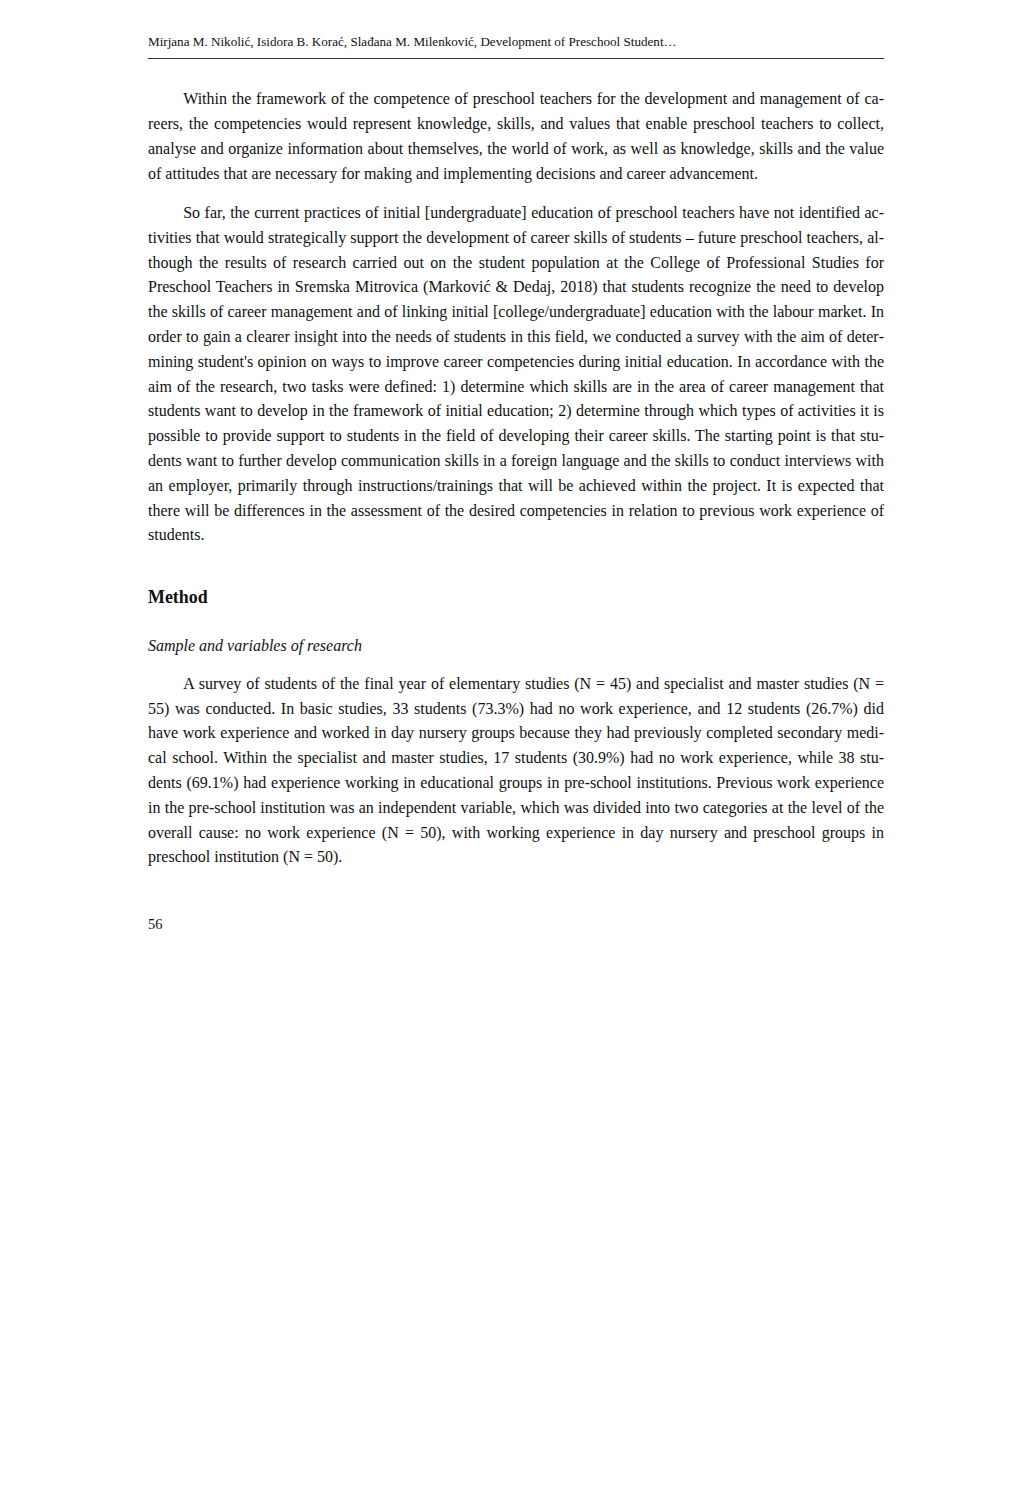Mirjana M. Nikolić, Isidora B. Korać, Slađana M. Milenković, Development of Preschool Student…
Within the framework of the competence of preschool teachers for the development and management of careers, the competencies would represent knowledge, skills, and values that enable preschool teachers to collect, analyse and organize information about themselves, the world of work, as well as knowledge, skills and the value of attitudes that are necessary for making and implementing decisions and career advancement.
So far, the current practices of initial [undergraduate] education of preschool teachers have not identified activities that would strategically support the development of career skills of students – future preschool teachers, although the results of research carried out on the student population at the College of Professional Studies for Preschool Teachers in Sremska Mitrovica (Marković & Dedaj, 2018) that students recognize the need to develop the skills of career management and of linking initial [college/undergraduate] education with the labour market. In order to gain a clearer insight into the needs of students in this field, we conducted a survey with the aim of determining student's opinion on ways to improve career competencies during initial education. In accordance with the aim of the research, two tasks were defined: 1) determine which skills are in the area of career management that students want to develop in the framework of initial education; 2) determine through which types of activities it is possible to provide support to students in the field of developing their career skills. The starting point is that students want to further develop communication skills in a foreign language and the skills to conduct interviews with an employer, primarily through instructions/trainings that will be achieved within the project. It is expected that there will be differences in the assessment of the desired competencies in relation to previous work experience of students.
Method
Sample and variables of research
A survey of students of the final year of elementary studies (N = 45) and specialist and master studies (N = 55) was conducted. In basic studies, 33 students (73.3%) had no work experience, and 12 students (26.7%) did have work experience and worked in day nursery groups because they had previously completed secondary medical school. Within the specialist and master studies, 17 students (30.9%) had no work experience, while 38 students (69.1%) had experience working in educational groups in pre-school institutions. Previous work experience in the pre-school institution was an independent variable, which was divided into two categories at the level of the overall cause: no work experience (N = 50), with working experience in day nursery and preschool groups in preschool institution (N = 50).
56